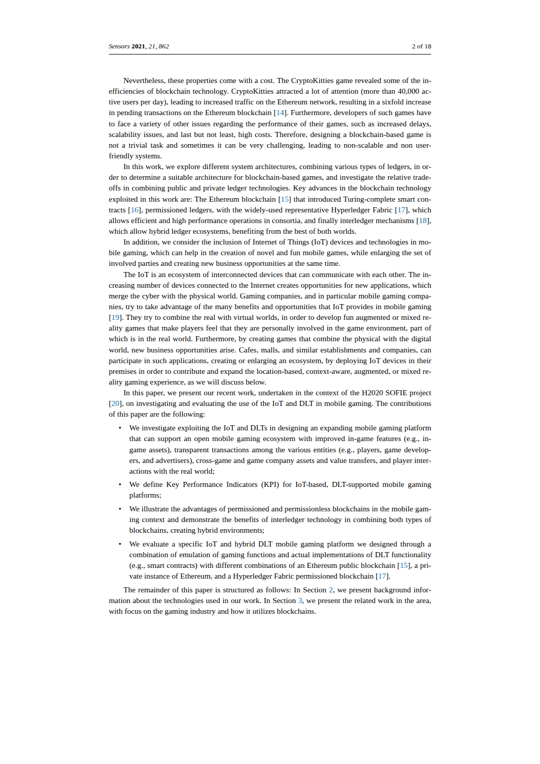Sensors 2021, 21, 862
2 of 18
Nevertheless, these properties come with a cost. The CryptoKitties game revealed some of the inefficiencies of blockchain technology. CryptoKitties attracted a lot of attention (more than 40,000 active users per day), leading to increased traffic on the Ethereum network, resulting in a sixfold increase in pending transactions on the Ethereum blockchain [14]. Furthermore, developers of such games have to face a variety of other issues regarding the performance of their games, such as increased delays, scalability issues, and last but not least, high costs. Therefore, designing a blockchain-based game is not a trivial task and sometimes it can be very challenging, leading to non-scalable and non user-friendly systems.
In this work, we explore different system architectures, combining various types of ledgers, in order to determine a suitable architecture for blockchain-based games, and investigate the relative trade-offs in combining public and private ledger technologies. Key advances in the blockchain technology exploited in this work are: The Ethereum blockchain [15] that introduced Turing-complete smart contracts [16], permissioned ledgers, with the widely-used representative Hyperledger Fabric [17], which allows efficient and high performance operations in consortia, and finally interledger mechanisms [18], which allow hybrid ledger ecosystems, benefiting from the best of both worlds.
In addition, we consider the inclusion of Internet of Things (IoT) devices and technologies in mobile gaming, which can help in the creation of novel and fun mobile games, while enlarging the set of involved parties and creating new business opportunities at the same time.
The IoT is an ecosystem of interconnected devices that can communicate with each other. The increasing number of devices connected to the Internet creates opportunities for new applications, which merge the cyber with the physical world. Gaming companies, and in particular mobile gaming companies, try to take advantage of the many benefits and opportunities that IoT provides in mobile gaming [19]. They try to combine the real with virtual worlds, in order to develop fun augmented or mixed reality games that make players feel that they are personally involved in the game environment, part of which is in the real world. Furthermore, by creating games that combine the physical with the digital world, new business opportunities arise. Cafes, malls, and similar establishments and companies, can participate in such applications, creating or enlarging an ecosystem, by deploying IoT devices in their premises in order to contribute and expand the location-based, context-aware, augmented, or mixed reality gaming experience, as we will discuss below.
In this paper, we present our recent work, undertaken in the context of the H2020 SOFIE project [20], on investigating and evaluating the use of the IoT and DLT in mobile gaming. The contributions of this paper are the following:
We investigate exploiting the IoT and DLTs in designing an expanding mobile gaming platform that can support an open mobile gaming ecosystem with improved in-game features (e.g., in-game assets), transparent transactions among the various entities (e.g., players, game developers, and advertisers), cross-game and game company assets and value transfers, and player interactions with the real world;
We define Key Performance Indicators (KPI) for IoT-based, DLT-supported mobile gaming platforms;
We illustrate the advantages of permissioned and permissionless blockchains in the mobile gaming context and demonstrate the benefits of interledger technology in combining both types of blockchains, creating hybrid environments;
We evaluate a specific IoT and hybrid DLT mobile gaming platform we designed through a combination of emulation of gaming functions and actual implementations of DLT functionality (e.g., smart contracts) with different combinations of an Ethereum public blockchain [15], a private instance of Ethereum, and a Hyperledger Fabric permissioned blockchain [17].
The remainder of this paper is structured as follows: In Section 2, we present background information about the technologies used in our work. In Section 3, we present the related work in the area, with focus on the gaming industry and how it utilizes blockchains.